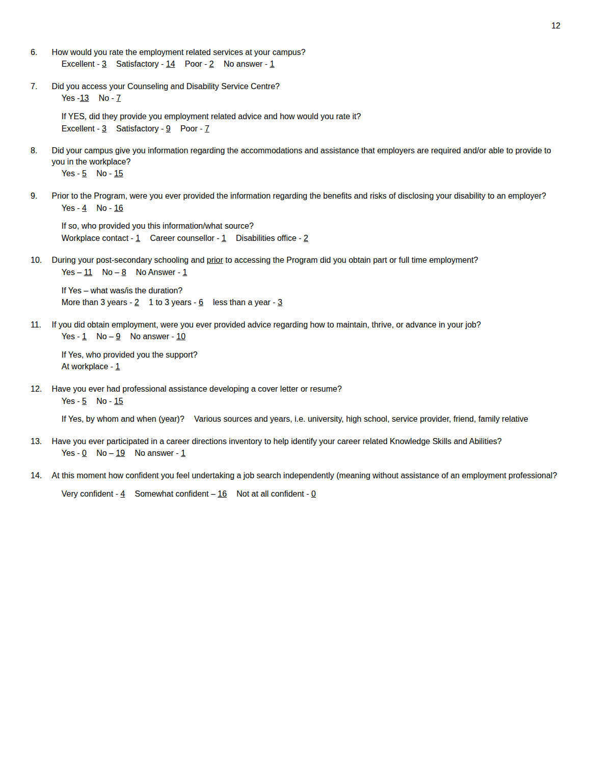12
6. How would you rate the employment related services at your campus?
Excellent - 3 Satisfactory - 14 Poor - 2 No answer - 1
7. Did you access your Counseling and Disability Service Centre?
Yes -13 No - 7
If YES, did they provide you employment related advice and how would you rate it?
Excellent - 3 Satisfactory - 9 Poor - 7
8. Did your campus give you information regarding the accommodations and assistance that employers are required and/or able to provide to you in the workplace?
Yes - 5 No - 15
9. Prior to the Program, were you ever provided the information regarding the benefits and risks of disclosing your disability to an employer?
Yes - 4 No - 16
If so, who provided you this information/what source?
Workplace contact - 1 Career counsellor - 1 Disabilities office - 2
10. During your post-secondary schooling and prior to accessing the Program did you obtain part or full time employment?
Yes – 11 No – 8 No Answer - 1
If Yes – what was/is the duration?
More than 3 years - 2 1 to 3 years - 6 less than a year - 3
11. If you did obtain employment, were you ever provided advice regarding how to maintain, thrive, or advance in your job?
Yes - 1 No – 9 No answer - 10
If Yes, who provided you the support?
At workplace - 1
12. Have you ever had professional assistance developing a cover letter or resume?
Yes - 5 No - 15
If Yes, by whom and when (year)? Various sources and years, i.e. university, high school, service provider, friend, family relative
13. Have you ever participated in a career directions inventory to help identify your career related Knowledge Skills and Abilities?
Yes - 0 No – 19 No answer - 1
14. At this moment how confident you feel undertaking a job search independently (meaning without assistance of an employment professional?
Very confident - 4 Somewhat confident – 16 Not at all confident - 0